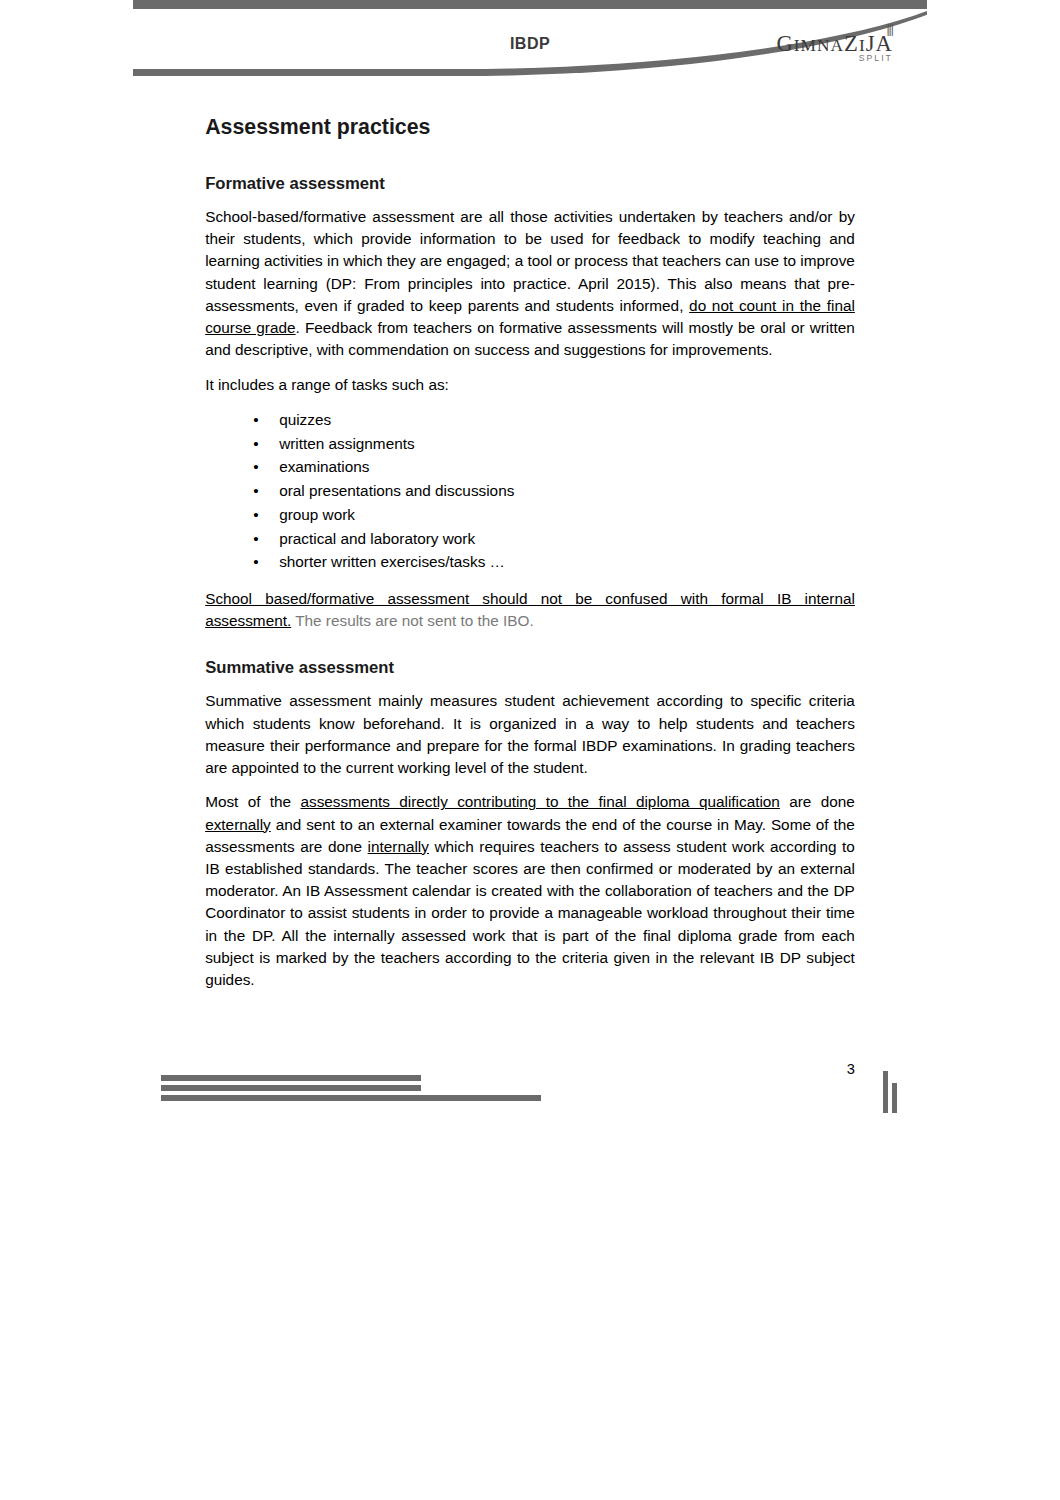IBDP
|||
GIMNA ZIJA
SPLIT
Assessment practices
Formative assessment
School-based/formative assessment are all those activities undertaken by teachers and/or by their students, which provide information to be used for feedback to modify teaching and learning activities in which they are engaged; a tool or process that teachers can use to improve student learning (DP: From principles into practice. April 2015). This also means that pre-assessments, even if graded to keep parents and students informed, do not count in the final course grade. Feedback from teachers on formative assessments will mostly be oral or written and descriptive, with commendation on success and suggestions for improvements.
It includes a range of tasks such as:
quizzes
written assignments
examinations
oral presentations and discussions
group work
practical and laboratory work
shorter written exercises/tasks …
School based/formative assessment should not be confused with formal IB internal assessment. The results are not sent to the IBO.
Summative assessment
Summative assessment mainly measures student achievement according to specific criteria which students know beforehand. It is organized in a way to help students and teachers measure their performance and prepare for the formal IBDP examinations. In grading teachers are appointed to the current working level of the student.
Most of the assessments directly contributing to the final diploma qualification are done externally and sent to an external examiner towards the end of the course in May. Some of the assessments are done internally which requires teachers to assess student work according to IB established standards. The teacher scores are then confirmed or moderated by an external moderator. An IB Assessment calendar is created with the collaboration of teachers and the DP Coordinator to assist students in order to provide a manageable workload throughout their time in the DP. All the internally assessed work that is part of the final diploma grade from each subject is marked by the teachers according to the criteria given in the relevant IB DP subject guides.
3